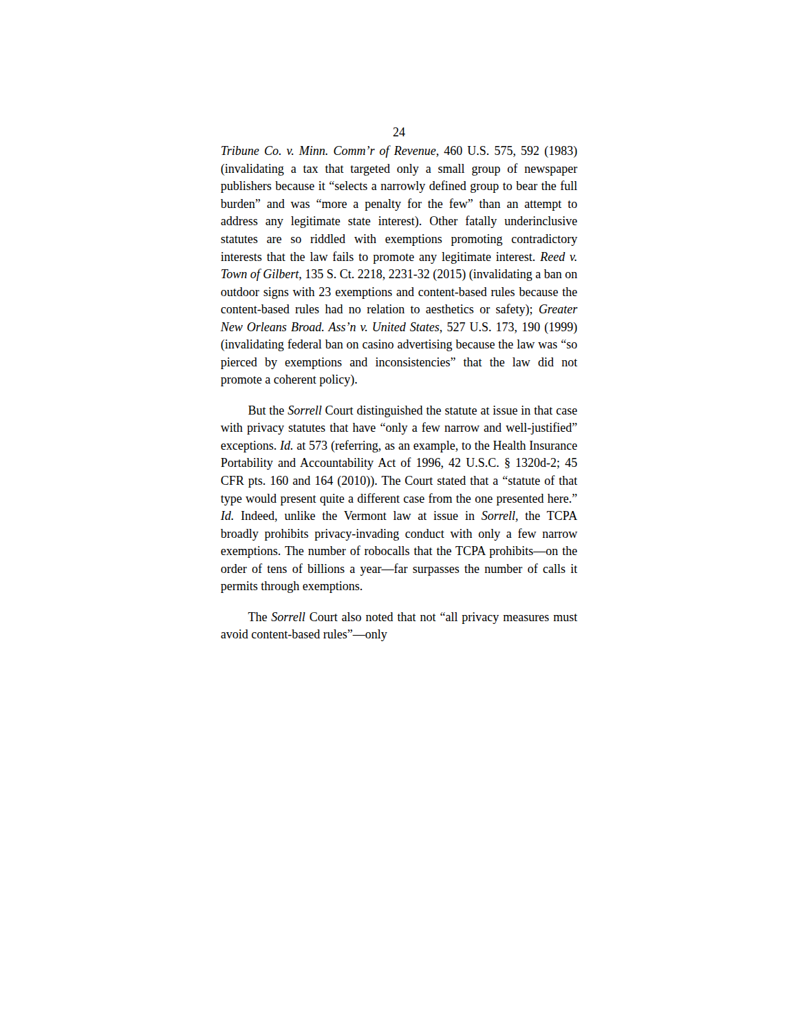24
Tribune Co. v. Minn. Comm’r of Revenue, 460 U.S. 575, 592 (1983) (invalidating a tax that targeted only a small group of newspaper publishers because it “selects a narrowly defined group to bear the full burden” and was “more a penalty for the few” than an attempt to address any legitimate state interest). Other fatally underinclusive statutes are so riddled with exemptions promoting contradictory interests that the law fails to promote any legitimate interest. Reed v. Town of Gilbert, 135 S. Ct. 2218, 2231-32 (2015) (invalidating a ban on outdoor signs with 23 exemptions and content-based rules because the content-based rules had no relation to aesthetics or safety); Greater New Orleans Broad. Ass’n v. United States, 527 U.S. 173, 190 (1999) (invalidating federal ban on casino advertising because the law was “so pierced by exemptions and inconsistencies” that the law did not promote a coherent policy).
But the Sorrell Court distinguished the statute at issue in that case with privacy statutes that have “only a few narrow and well-justified” exceptions. Id. at 573 (referring, as an example, to the Health Insurance Portability and Accountability Act of 1996, 42 U.S.C. § 1320d-2; 45 CFR pts. 160 and 164 (2010)). The Court stated that a “statute of that type would present quite a different case from the one presented here.” Id. Indeed, unlike the Vermont law at issue in Sorrell, the TCPA broadly prohibits privacy-invading conduct with only a few narrow exemptions. The number of robocalls that the TCPA prohibits—on the order of tens of billions a year—far surpasses the number of calls it permits through exemptions.
The Sorrell Court also noted that not “all privacy measures must avoid content-based rules”—only